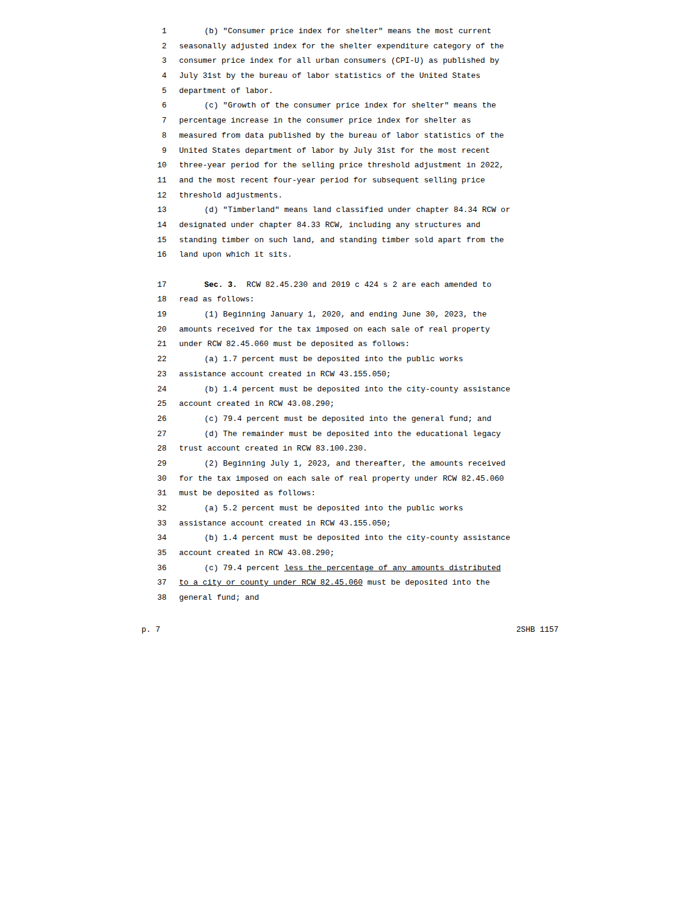1 (b) "Consumer price index for shelter" means the most current
2 seasonally adjusted index for the shelter expenditure category of the
3 consumer price index for all urban consumers (CPI-U) as published by
4 July 31st by the bureau of labor statistics of the United States
5 department of labor.
6 (c) "Growth of the consumer price index for shelter" means the
7 percentage increase in the consumer price index for shelter as
8 measured from data published by the bureau of labor statistics of the
9 United States department of labor by July 31st for the most recent
10 three-year period for the selling price threshold adjustment in 2022,
11 and the most recent four-year period for subsequent selling price
12 threshold adjustments.
13 (d) "Timberland" means land classified under chapter 84.34 RCW or
14 designated under chapter 84.33 RCW, including any structures and
15 standing timber on such land, and standing timber sold apart from the
16 land upon which it sits.
17 Sec. 3. RCW 82.45.230 and 2019 c 424 s 2 are each amended to
18 read as follows:
19 (1) Beginning January 1, 2020, and ending June 30, 2023, the
20 amounts received for the tax imposed on each sale of real property
21 under RCW 82.45.060 must be deposited as follows:
22 (a) 1.7 percent must be deposited into the public works
23 assistance account created in RCW 43.155.050;
24 (b) 1.4 percent must be deposited into the city-county assistance
25 account created in RCW 43.08.290;
26 (c) 79.4 percent must be deposited into the general fund; and
27 (d) The remainder must be deposited into the educational legacy
28 trust account created in RCW 83.100.230.
29 (2) Beginning July 1, 2023, and thereafter, the amounts received
30 for the tax imposed on each sale of real property under RCW 82.45.060
31 must be deposited as follows:
32 (a) 5.2 percent must be deposited into the public works
33 assistance account created in RCW 43.155.050;
34 (b) 1.4 percent must be deposited into the city-county assistance
35 account created in RCW 43.08.290;
36 (c) 79.4 percent less the percentage of any amounts distributed
37 to a city or county under RCW 82.45.060 must be deposited into the
38 general fund; and
p. 7 2SHB 1157